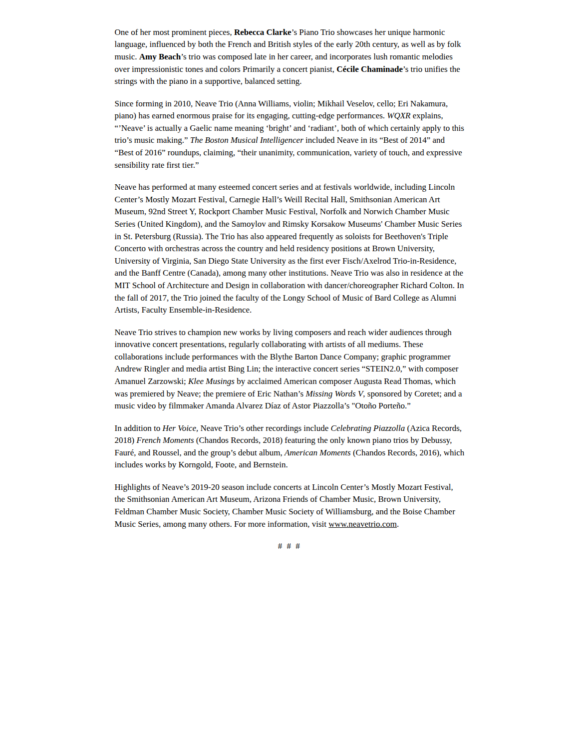One of her most prominent pieces, Rebecca Clarke’s Piano Trio showcases her unique harmonic language, influenced by both the French and British styles of the early 20th century, as well as by folk music. Amy Beach’s trio was composed late in her career, and incorporates lush romantic melodies over impressionistic tones and colors Primarily a concert pianist, Cécile Chaminade’s trio unifies the strings with the piano in a supportive, balanced setting.
Since forming in 2010, Neave Trio (Anna Williams, violin; Mikhail Veselov, cello; Eri Nakamura, piano) has earned enormous praise for its engaging, cutting-edge performances. WQXR explains, “’Neave’ is actually a Gaelic name meaning ‘bright’ and ‘radiant’, both of which certainly apply to this trio’s music making.” The Boston Musical Intelligencer included Neave in its “Best of 2014” and “Best of 2016” roundups, claiming, “their unanimity, communication, variety of touch, and expressive sensibility rate first tier.”
Neave has performed at many esteemed concert series and at festivals worldwide, including Lincoln Center’s Mostly Mozart Festival, Carnegie Hall’s Weill Recital Hall, Smithsonian American Art Museum, 92nd Street Y, Rockport Chamber Music Festival, Norfolk and Norwich Chamber Music Series (United Kingdom), and the Samoylov and Rimsky Korsakow Museums' Chamber Music Series in St. Petersburg (Russia). The Trio has also appeared frequently as soloists for Beethoven's Triple Concerto with orchestras across the country and held residency positions at Brown University, University of Virginia, San Diego State University as the first ever Fisch/Axelrod Trio-in-Residence, and the Banff Centre (Canada), among many other institutions. Neave Trio was also in residence at the MIT School of Architecture and Design in collaboration with dancer/choreographer Richard Colton. In the fall of 2017, the Trio joined the faculty of the Longy School of Music of Bard College as Alumni Artists, Faculty Ensemble-in-Residence.
Neave Trio strives to champion new works by living composers and reach wider audiences through innovative concert presentations, regularly collaborating with artists of all mediums. These collaborations include performances with the Blythe Barton Dance Company; graphic programmer Andrew Ringler and media artist Bing Lin; the interactive concert series “STEIN2.0,” with composer Amanuel Zarzowski; Klee Musings by acclaimed American composer Augusta Read Thomas, which was premiered by Neave; the premiere of Eric Nathan’s Missing Words V, sponsored by Coretet; and a music video by filmmaker Amanda Alvarez Díaz of Astor Piazzolla’s "Otoño Porteño.”
In addition to Her Voice, Neave Trio’s other recordings include Celebrating Piazzolla (Azica Records, 2018) French Moments (Chandos Records, 2018) featuring the only known piano trios by Debussy, Fauré, and Roussel, and the group’s debut album, American Moments (Chandos Records, 2016), which includes works by Korngold, Foote, and Bernstein.
Highlights of Neave’s 2019-20 season include concerts at Lincoln Center’s Mostly Mozart Festival, the Smithsonian American Art Museum, Arizona Friends of Chamber Music, Brown University, Feldman Chamber Music Society, Chamber Music Society of Williamsburg, and the Boise Chamber Music Series, among many others. For more information, visit www.neavetrio.com.
# # #